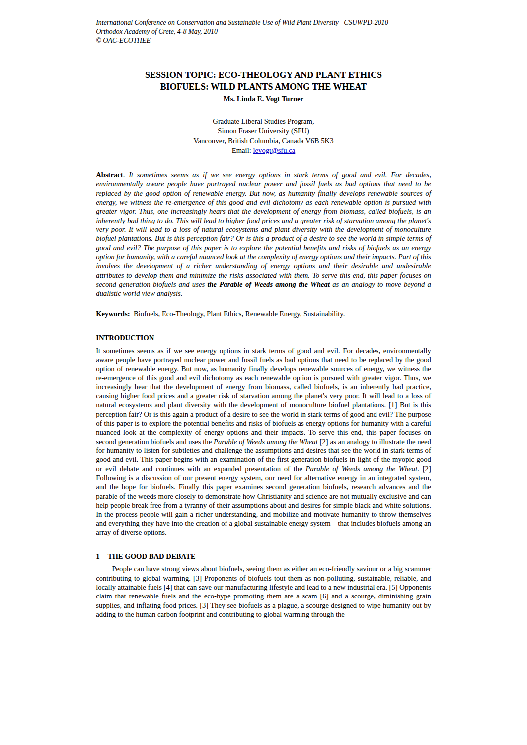International Conference on Conservation and Sustainable Use of Wild Plant Diversity –CSUWPD-2010
Orthodox Academy of Crete, 4-8 May, 2010
© OAC-ECOTHEE
SESSION TOPIC: ECO-THEOLOGY AND PLANT ETHICS
BIOFUELS: WILD PLANTS AMONG THE WHEAT
Ms. Linda E. Vogt Turner
Graduate Liberal Studies Program,
Simon Fraser University (SFU)
Vancouver, British Columbia, Canada V6B 5K3
Email: levogt@sfu.ca
Abstract. It sometimes seems as if we see energy options in stark terms of good and evil. For decades, environmentally aware people have portrayed nuclear power and fossil fuels as bad options that need to be replaced by the good option of renewable energy. But now, as humanity finally develops renewable sources of energy, we witness the re-emergence of this good and evil dichotomy as each renewable option is pursued with greater vigor. Thus, one increasingly hears that the development of energy from biomass, called biofuels, is an inherently bad thing to do. This will lead to higher food prices and a greater risk of starvation among the planet's very poor. It will lead to a loss of natural ecosystems and plant diversity with the development of monoculture biofuel plantations. But is this perception fair? Or is this a product of a desire to see the world in simple terms of good and evil? The purpose of this paper is to explore the potential benefits and risks of biofuels as an energy option for humanity, with a careful nuanced look at the complexity of energy options and their impacts. Part of this involves the development of a richer understanding of energy options and their desirable and undesirable attributes to develop them and minimize the risks associated with them. To serve this end, this paper focuses on second generation biofuels and uses the Parable of Weeds among the Wheat as an analogy to move beyond a dualistic world view analysis.
Keywords: Biofuels, Eco-Theology, Plant Ethics, Renewable Energy, Sustainability.
INTRODUCTION
It sometimes seems as if we see energy options in stark terms of good and evil. For decades, environmentally aware people have portrayed nuclear power and fossil fuels as bad options that need to be replaced by the good option of renewable energy. But now, as humanity finally develops renewable sources of energy, we witness the re-emergence of this good and evil dichotomy as each renewable option is pursued with greater vigor. Thus, we increasingly hear that the development of energy from biomass, called biofuels, is an inherently bad practice, causing higher food prices and a greater risk of starvation among the planet's very poor. It will lead to a loss of natural ecosystems and plant diversity with the development of monoculture biofuel plantations. [1] But is this perception fair? Or is this again a product of a desire to see the world in stark terms of good and evil? The purpose of this paper is to explore the potential benefits and risks of biofuels as energy options for humanity with a careful nuanced look at the complexity of energy options and their impacts. To serve this end, this paper focuses on second generation biofuels and uses the Parable of Weeds among the Wheat [2] as an analogy to illustrate the need for humanity to listen for subtleties and challenge the assumptions and desires that see the world in stark terms of good and evil. This paper begins with an examination of the first generation biofuels in light of the myopic good or evil debate and continues with an expanded presentation of the Parable of Weeds among the Wheat. [2] Following is a discussion of our present energy system, our need for alternative energy in an integrated system, and the hope for biofuels. Finally this paper examines second generation biofuels, research advances and the parable of the weeds more closely to demonstrate how Christianity and science are not mutually exclusive and can help people break free from a tyranny of their assumptions about and desires for simple black and white solutions. In the process people will gain a richer understanding, and mobilize and motivate humanity to throw themselves and everything they have into the creation of a global sustainable energy system—that includes biofuels among an array of diverse options.
1 THE GOOD BAD DEBATE
People can have strong views about biofuels, seeing them as either an eco-friendly saviour or a big scammer contributing to global warming. [3] Proponents of biofuels tout them as non-polluting, sustainable, reliable, and locally attainable fuels [4] that can save our manufacturing lifestyle and lead to a new industrial era. [5] Opponents claim that renewable fuels and the eco-hype promoting them are a scam [6] and a scourge, diminishing grain supplies, and inflating food prices. [3] They see biofuels as a plague, a scourge designed to wipe humanity out by adding to the human carbon footprint and contributing to global warming through the